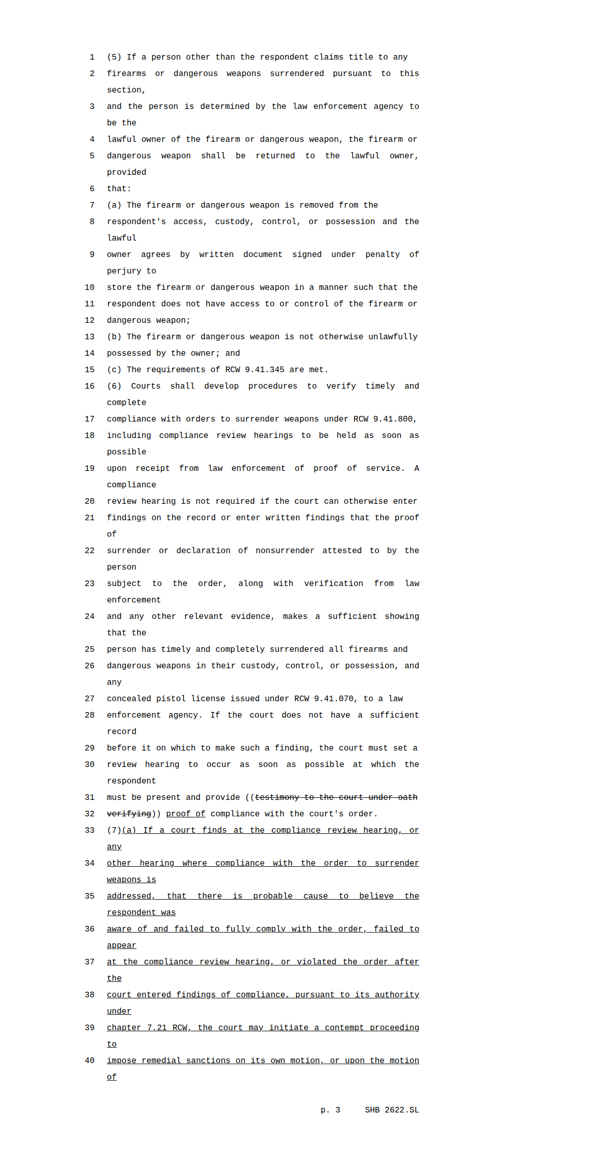1(5) If a person other than the respondent claims title to any
2 firearms or dangerous weapons surrendered pursuant to this section,
3 and the person is determined by the law enforcement agency to be the
4 lawful owner of the firearm or dangerous weapon, the firearm or
5 dangerous weapon shall be returned to the lawful owner, provided
6 that:
7(a) The firearm or dangerous weapon is removed from the
8 respondent's access, custody, control, or possession and the lawful
9 owner agrees by written document signed under penalty of perjury to
10 store the firearm or dangerous weapon in a manner such that the
11 respondent does not have access to or control of the firearm or
12 dangerous weapon;
13(b) The firearm or dangerous weapon is not otherwise unlawfully
14 possessed by the owner; and
15(c) The requirements of RCW 9.41.345 are met.
16(6) Courts shall develop procedures to verify timely and complete
17 compliance with orders to surrender weapons under RCW 9.41.800,
18 including compliance review hearings to be held as soon as possible
19 upon receipt from law enforcement of proof of service. A compliance
20 review hearing is not required if the court can otherwise enter
21 findings on the record or enter written findings that the proof of
22 surrender or declaration of nonsurrender attested to by the person
23 subject to the order, along with verification from law enforcement
24 and any other relevant evidence, makes a sufficient showing that the
25 person has timely and completely surrendered all firearms and
26 dangerous weapons in their custody, control, or possession, and any
27 concealed pistol license issued under RCW 9.41.070, to a law
28 enforcement agency. If the court does not have a sufficient record
29 before it on which to make such a finding, the court must set a
30 review hearing to occur as soon as possible at which the respondent
31 must be present and provide ((testimony to the court under oath
32 verifying)) proof of compliance with the court's order.
33(7)(a) If a court finds at the compliance review hearing, or any
34 other hearing where compliance with the order to surrender weapons is
35 addressed, that there is probable cause to believe the respondent was
36 aware of and failed to fully comply with the order, failed to appear
37 at the compliance review hearing, or violated the order after the
38 court entered findings of compliance, pursuant to its authority under
39 chapter 7.21 RCW, the court may initiate a contempt proceeding to
40 impose remedial sanctions on its own motion, or upon the motion of
p. 3 SHB 2622.SL